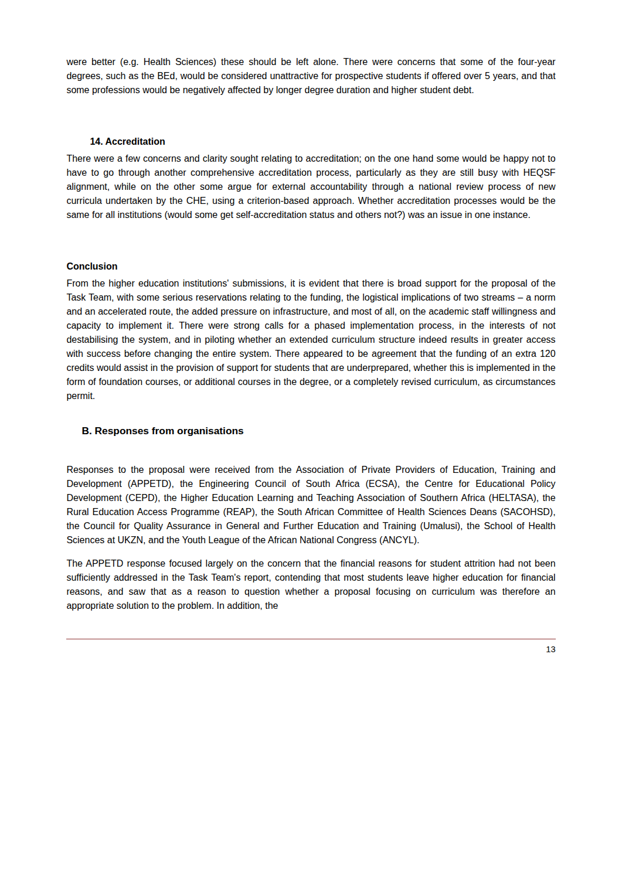were better (e.g. Health Sciences) these should be left alone. There were concerns that some of the four-year degrees, such as the BEd, would be considered unattractive for prospective students if offered over 5 years, and that some professions would be negatively affected by longer degree duration and higher student debt.
14. Accreditation
There were a few concerns and clarity sought relating to accreditation; on the one hand some would be happy not to have to go through another comprehensive accreditation process, particularly as they are still busy with HEQSF alignment, while on the other some argue for external accountability through a national review process of new curricula undertaken by the CHE, using a criterion-based approach. Whether accreditation processes would be the same for all institutions (would some get self-accreditation status and others not?) was an issue in one instance.
Conclusion
From the higher education institutions' submissions, it is evident that there is broad support for the proposal of the Task Team, with some serious reservations relating to the funding, the logistical implications of two streams – a norm and an accelerated route, the added pressure on infrastructure, and most of all, on the academic staff willingness and capacity to implement it. There were strong calls for a phased implementation process, in the interests of not destabilising the system, and in piloting whether an extended curriculum structure indeed results in greater access with success before changing the entire system. There appeared to be agreement that the funding of an extra 120 credits would assist in the provision of support for students that are underprepared, whether this is implemented in the form of foundation courses, or additional courses in the degree, or a completely revised curriculum, as circumstances permit.
B. Responses from organisations
Responses to the proposal were received from the Association of Private Providers of Education, Training and Development (APPETD), the Engineering Council of South Africa (ECSA), the Centre for Educational Policy Development (CEPD), the Higher Education Learning and Teaching Association of Southern Africa (HELTASA), the Rural Education Access Programme (REAP), the South African Committee of Health Sciences Deans (SACOHSD), the Council for Quality Assurance in General and Further Education and Training (Umalusi), the School of Health Sciences at UKZN, and the Youth League of the African National Congress (ANCYL).
The APPETD response focused largely on the concern that the financial reasons for student attrition had not been sufficiently addressed in the Task Team's report, contending that most students leave higher education for financial reasons, and saw that as a reason to question whether a proposal focusing on curriculum was therefore an appropriate solution to the problem. In addition, the
13